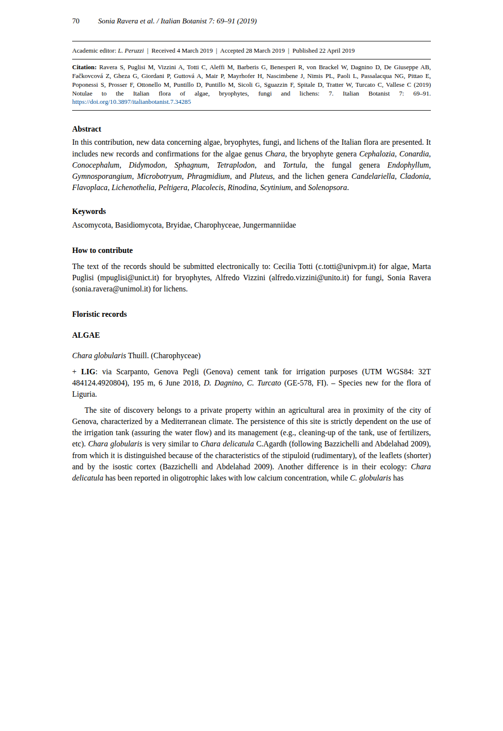70 Sonia Ravera et al. / Italian Botanist 7: 69–91 (2019)
Academic editor: L. Peruzzi | Received 4 March 2019 | Accepted 28 March 2019 | Published 22 April 2019
Citation: Ravera S, Puglisi M, Vizzini A, Totti C, Aleffi M, Barberis G, Benesperi R, von Brackel W, Dagnino D, De Giuseppe AB, Fačkovcová Z, Gheza G, Giordani P, Guttová A, Mair P, Mayrhofer H, Nascimbene J, Nimis PL, Paoli L, Passalacqua NG, Pittao E, Poponessi S, Prosser F, Ottonello M, Puntillo D, Puntillo M, Sicoli G, Sguazzin F, Spitale D, Tratter W, Turcato C, Vallese C (2019) Notulae to the Italian flora of algae, bryophytes, fungi and lichens: 7. Italian Botanist 7: 69–91. https://doi.org/10.3897/italianbotanist.7.34285
Abstract
In this contribution, new data concerning algae, bryophytes, fungi, and lichens of the Italian flora are presented. It includes new records and confirmations for the algae genus Chara, the bryophyte genera Cephalozia, Conardia, Conocephalum, Didymodon, Sphagnum, Tetraplodon, and Tortula, the fungal genera Endophyllum, Gymnosporangium, Microbotryum, Phragmidium, and Pluteus, and the lichen genera Candelariella, Cladonia, Flavoplaca, Lichenothelia, Peltigera, Placolecis, Rinodina, Scytinium, and Solenopsora.
Keywords
Ascomycota, Basidiomycota, Bryidae, Charophyceae, Jungermanniidae
How to contribute
The text of the records should be submitted electronically to: Cecilia Totti (c.totti@univpm.it) for algae, Marta Puglisi (mpuglisi@unict.it) for bryophytes, Alfredo Vizzini (alfredo.vizzini@unito.it) for fungi, Sonia Ravera (sonia.ravera@unimol.it) for lichens.
Floristic records
ALGAE
Chara globularis Thuill. (Charophyceae)
+ LIG: via Scarpanto, Genova Pegli (Genova) cement tank for irrigation purposes (UTM WGS84: 32T 484124.4920804), 195 m, 6 June 2018, D. Dagnino, C. Turcato (GE-578, FI). – Species new for the flora of Liguria.
The site of discovery belongs to a private property within an agricultural area in proximity of the city of Genova, characterized by a Mediterranean climate. The persistence of this site is strictly dependent on the use of the irrigation tank (assuring the water flow) and its management (e.g., cleaning-up of the tank, use of fertilizers, etc). Chara globularis is very similar to Chara delicatula C.Agardh (following Bazzichelli and Abdelahad 2009), from which it is distinguished because of the characteristics of the stipuloid (rudimentary), of the leaflets (shorter) and by the isostic cortex (Bazzichelli and Abdelahad 2009). Another difference is in their ecology: Chara delicatula has been reported in oligotrophic lakes with low calcium concentration, while C. globularis has